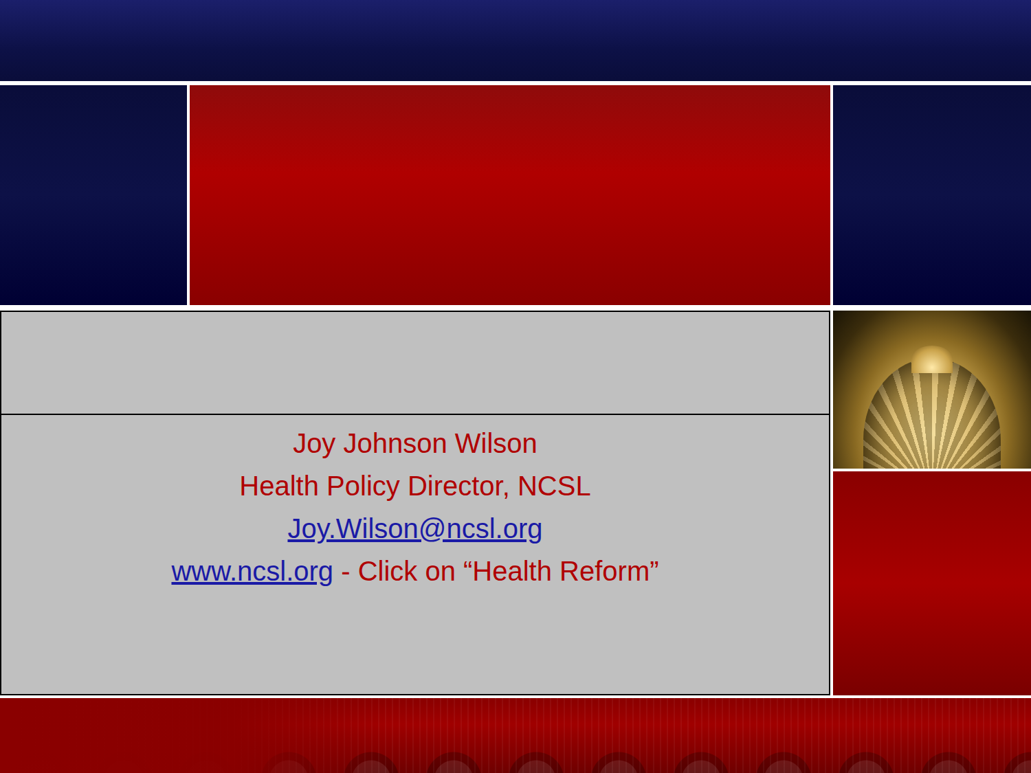Joy Johnson Wilson
Health Policy Director, NCSL
Joy.Wilson@ncsl.org
www.ncsl.org - Click on “Health Reform”